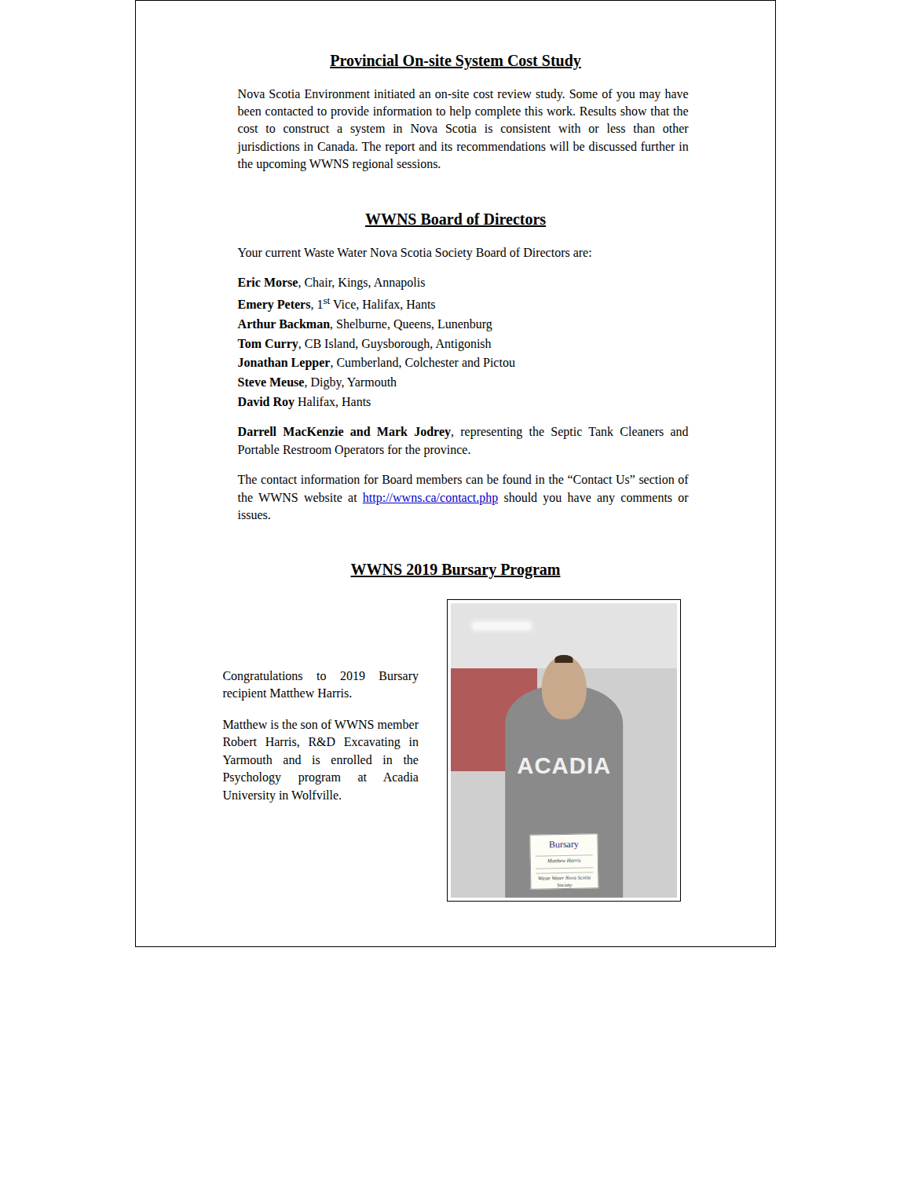Provincial On-site System Cost Study
Nova Scotia Environment initiated an on-site cost review study. Some of you may have been contacted to provide information to help complete this work. Results show that the cost to construct a system in Nova Scotia is consistent with or less than other jurisdictions in Canada. The report and its recommendations will be discussed further in the upcoming WWNS regional sessions.
WWNS Board of Directors
Your current Waste Water Nova Scotia Society Board of Directors are:
Eric Morse, Chair, Kings, Annapolis
Emery Peters, 1st Vice, Halifax, Hants
Arthur Backman, Shelburne, Queens, Lunenburg
Tom Curry, CB Island, Guysborough, Antigonish
Jonathan Lepper, Cumberland, Colchester and Pictou
Steve Meuse, Digby, Yarmouth
David Roy Halifax, Hants
Darrell MacKenzie and Mark Jodrey, representing the Septic Tank Cleaners and Portable Restroom Operators for the province.
The contact information for Board members can be found in the “Contact Us” section of the WWNS website at http://wwns.ca/contact.php should you have any comments or issues.
WWNS 2019 Bursary Program
ACADIA
Bursary
Matthew Harris
Waste Water Nova Scotia Society
Congratulations to 2019 Bursary recipient Matthew Harris.
Matthew is the son of WWNS member Robert Harris, R&D Excavating in Yarmouth and is enrolled in the Psychology program at Acadia University in Wolfville.